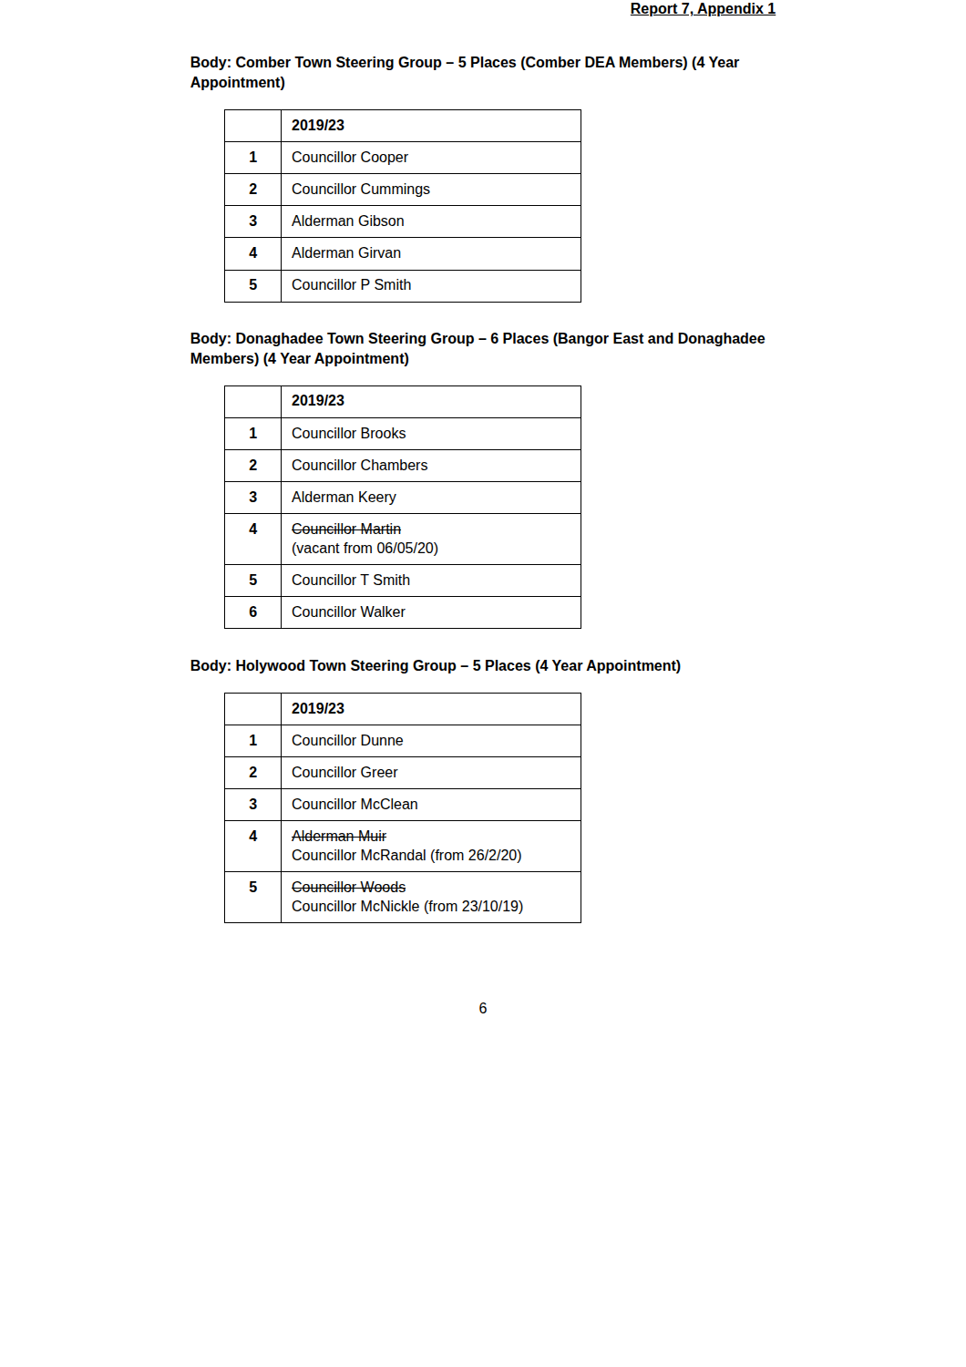Report 7, Appendix 1
Body: Comber Town Steering Group – 5 Places (Comber DEA Members) (4 Year Appointment)
| | 2019/23 |
| 1 | Councillor Cooper |
| 2 | Councillor Cummings |
| 3 | Alderman Gibson |
| 4 | Alderman Girvan |
| 5 | Councillor P Smith |
Body: Donaghadee Town Steering Group – 6 Places (Bangor East and Donaghadee Members) (4 Year Appointment)
| | 2019/23 |
| 1 | Councillor Brooks |
| 2 | Councillor Chambers |
| 3 | Alderman Keery |
| 4 | Councillor Martin (vacant from 06/05/20) |
| 5 | Councillor T Smith |
| 6 | Councillor Walker |
Body: Holywood Town Steering Group – 5 Places (4 Year Appointment)
| | 2019/23 |
| 1 | Councillor Dunne |
| 2 | Councillor Greer |
| 3 | Councillor McClean |
| 4 | Alderman Muir Councillor McRandal (from 26/2/20) |
| 5 | Councillor Woods Councillor McNickle (from 23/10/19) |
6